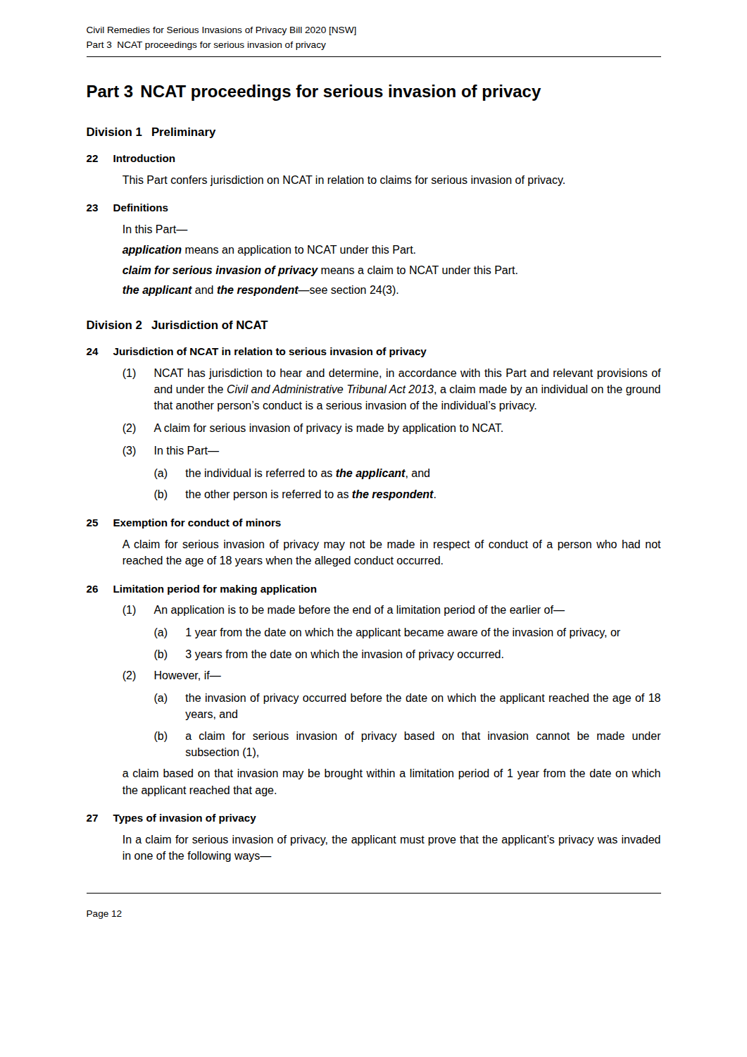Civil Remedies for Serious Invasions of Privacy Bill 2020 [NSW]
Part 3 NCAT proceedings for serious invasion of privacy
Part 3 NCAT proceedings for serious invasion of privacy
Division 1 Preliminary
22 Introduction
This Part confers jurisdiction on NCAT in relation to claims for serious invasion of privacy.
23 Definitions
In this Part—
application means an application to NCAT under this Part.
claim for serious invasion of privacy means a claim to NCAT under this Part.
the applicant and the respondent—see section 24(3).
Division 2 Jurisdiction of NCAT
24 Jurisdiction of NCAT in relation to serious invasion of privacy
(1) NCAT has jurisdiction to hear and determine, in accordance with this Part and relevant provisions of and under the Civil and Administrative Tribunal Act 2013, a claim made by an individual on the ground that another person’s conduct is a serious invasion of the individual’s privacy.
(2) A claim for serious invasion of privacy is made by application to NCAT.
(3) In this Part—
(a) the individual is referred to as the applicant, and
(b) the other person is referred to as the respondent.
25 Exemption for conduct of minors
A claim for serious invasion of privacy may not be made in respect of conduct of a person who had not reached the age of 18 years when the alleged conduct occurred.
26 Limitation period for making application
(1) An application is to be made before the end of a limitation period of the earlier of—
(a) 1 year from the date on which the applicant became aware of the invasion of privacy, or
(b) 3 years from the date on which the invasion of privacy occurred.
(2) However, if—
(a) the invasion of privacy occurred before the date on which the applicant reached the age of 18 years, and
(b) a claim for serious invasion of privacy based on that invasion cannot be made under subsection (1),
a claim based on that invasion may be brought within a limitation period of 1 year from the date on which the applicant reached that age.
27 Types of invasion of privacy
In a claim for serious invasion of privacy, the applicant must prove that the applicant’s privacy was invaded in one of the following ways—
Page 12